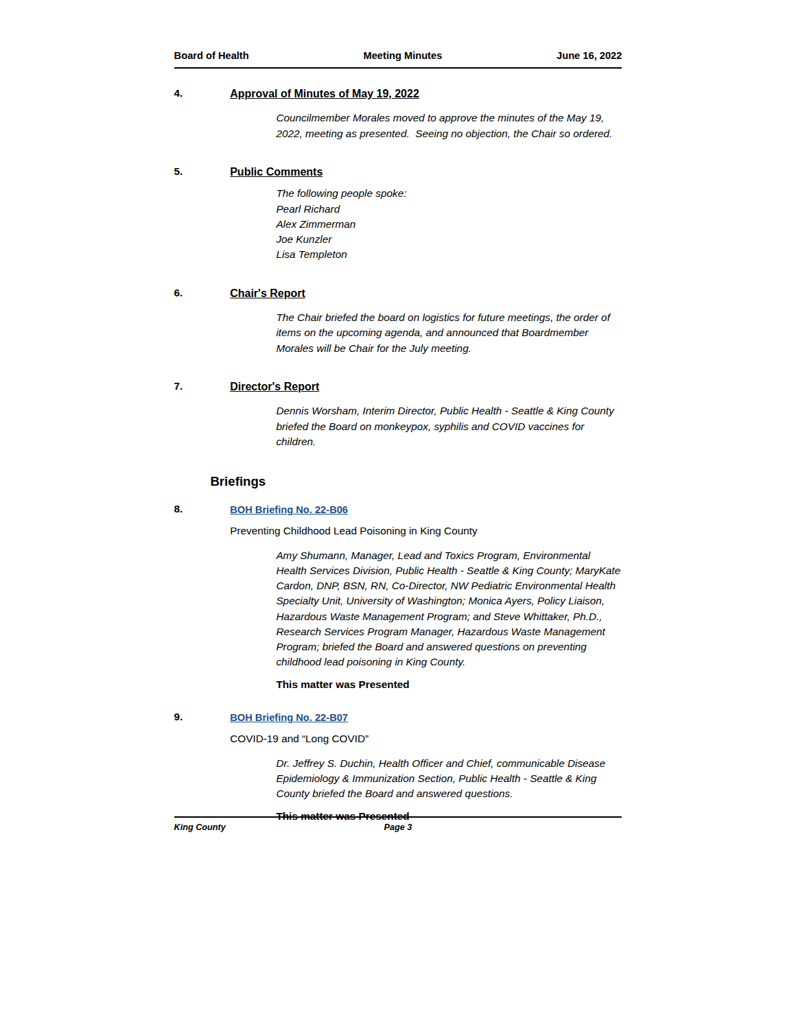Board of Health
Meeting Minutes
June 16, 2022
4.
Approval of Minutes of May 19, 2022
Councilmember Morales moved to approve the minutes of the May 19, 2022, meeting as presented. Seeing no objection, the Chair so ordered.
5.
Public Comments
The following people spoke:
Pearl Richard
Alex Zimmerman
Joe Kunzler
Lisa Templeton
6.
Chair's Report
The Chair briefed the board on logistics for future meetings, the order of items on the upcoming agenda, and announced that Boardmember Morales will be Chair for the July meeting.
7.
Director's Report
Dennis Worsham, Interim Director, Public Health - Seattle & King County briefed the Board on monkeypox, syphilis and COVID vaccines for children.
Briefings
8.
BOH Briefing No. 22-B06
Preventing Childhood Lead Poisoning in King County
Amy Shumann, Manager, Lead and Toxics Program, Environmental Health Services Division, Public Health - Seattle & King County; MaryKate Cardon, DNP, BSN, RN, Co-Director, NW Pediatric Environmental Health Specialty Unit, University of Washington; Monica Ayers, Policy Liaison, Hazardous Waste Management Program; and Steve Whittaker, Ph.D., Research Services Program Manager, Hazardous Waste Management Program; briefed the Board and answered questions on preventing childhood lead poisoning in King County.
This matter was Presented
9.
BOH Briefing No. 22-B07
COVID-19 and “Long COVID”
Dr. Jeffrey S. Duchin, Health Officer and Chief, communicable Disease Epidemiology & Immunization Section, Public Health - Seattle & King County briefed the Board and answered questions.
This matter was Presented
King County
Page 3